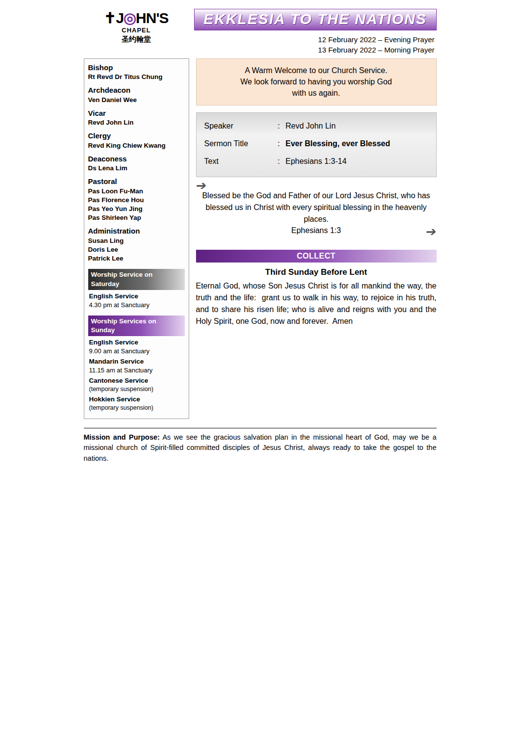✝J◎HN'S
CHAPEL
圣约翰堂
EKKLESIA TO THE NATIONS
12 February 2022 – Evening Prayer
13 February 2022 – Morning Prayer
Bishop
Rt Revd Dr Titus Chung
Archdeacon
Ven Daniel Wee
Vicar
Revd John Lin
Clergy
Revd King Chiew Kwang
Deaconess
Ds Lena Lim
Pastoral
Pas Loon Fu-Man
Pas Florence Hou
Pas Yeo Yun Jing
Pas Shirleen Yap
Administration
Susan Ling
Doris Lee
Patrick Lee
Worship Service on Saturday
English Service
4.30 pm at Sanctuary
Worship Services on Sunday
English Service
9.00 am at Sanctuary
Mandarin Service
11.15 am at Sanctuary
Cantonese Service
(temporary suspension)
Hokkien Service
(temporary suspension)
A Warm Welcome to our Church Service.
We look forward to having you worship God
with us again.
Speaker
:
Revd John Lin
Sermon Title
:
Ever Blessing, ever Blessed
Text
:
Ephesians 1:3-14
➔
Blessed be the God and Father of our Lord Jesus Christ, who has blessed us in Christ with every spiritual blessing in the heavenly places.
Ephesians 1:3
➔
COLLECT
Third Sunday Before Lent
Eternal God, whose Son Jesus Christ is for all mankind the way, the truth and the life: grant us to walk in his way, to rejoice in his truth, and to share his risen life; who is alive and reigns with you and the Holy Spirit, one God, now and forever. Amen
Mission and Purpose: As we see the gracious salvation plan in the missional heart of God, may we be a missional church of Spirit-filled committed disciples of Jesus Christ, always ready to take the gospel to the nations.